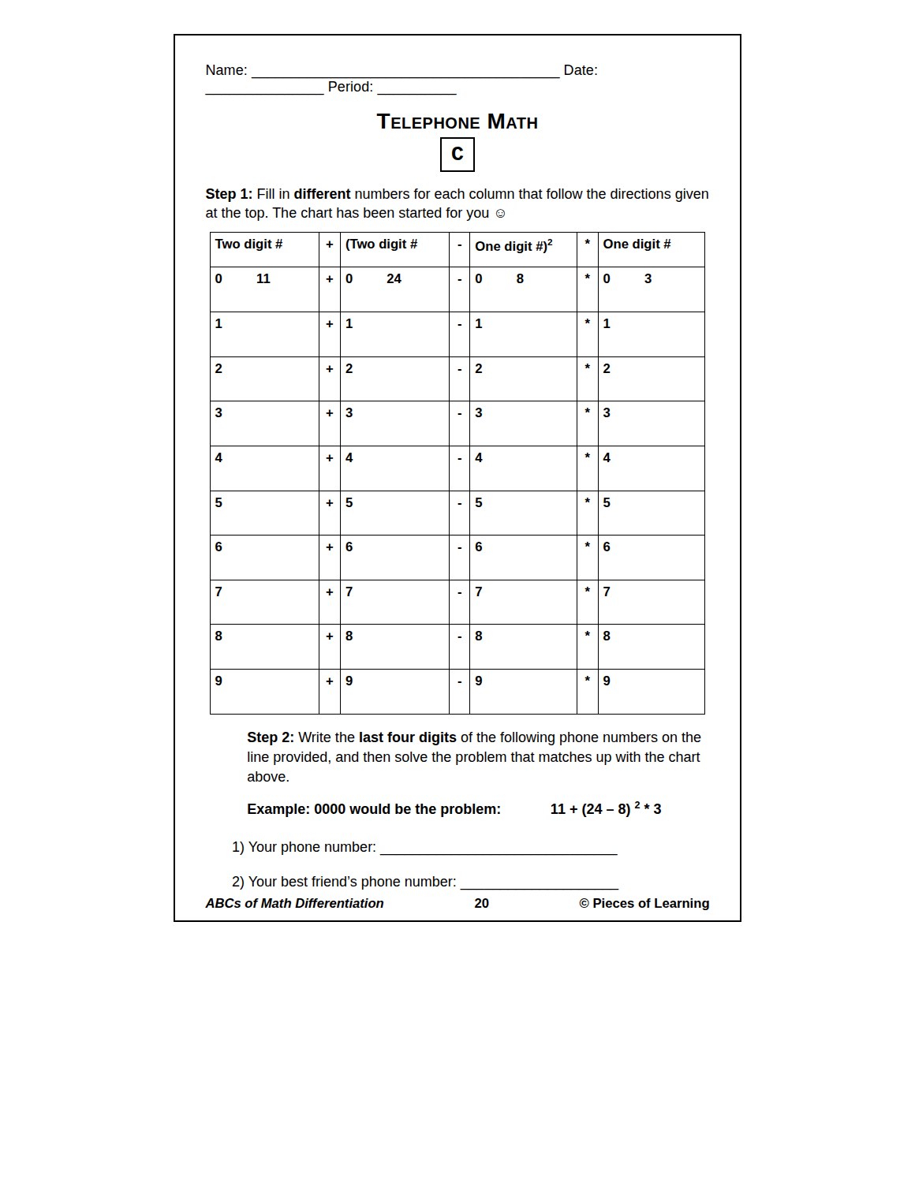Name: _______________________________________ Date: _______________ Period: __________
Telephone Math
C
Step 1: Fill in different numbers for each column that follow the directions given at the top. The chart has been started for you ☺
| Two digit # | + | (Two digit # | - | One digit #) 2 | * | One digit # |
| --- | --- | --- | --- | --- | --- | --- |
| 0 11 | + | 0 24 | - | 0 8 | * | 0 3 |
| 1 | + | 1 | - | 1 | * | 1 |
| 2 | + | 2 | - | 2 | * | 2 |
| 3 | + | 3 | - | 3 | * | 3 |
| 4 | + | 4 | - | 4 | * | 4 |
| 5 | + | 5 | - | 5 | * | 5 |
| 6 | + | 6 | - | 6 | * | 6 |
| 7 | + | 7 | - | 7 | * | 7 |
| 8 | + | 8 | - | 8 | * | 8 |
| 9 | + | 9 | - | 9 | * | 9 |
Step 2: Write the last four digits of the following phone numbers on the line provided, and then solve the problem that matches up with the chart above.
Example: 0000 would be the problem: 11 + (24 – 8) 2 * 3
1) Your phone number: ______________________________
2) Your best friend’s phone number: ____________________
ABCs of Math Differentiation 20 © Pieces of Learning